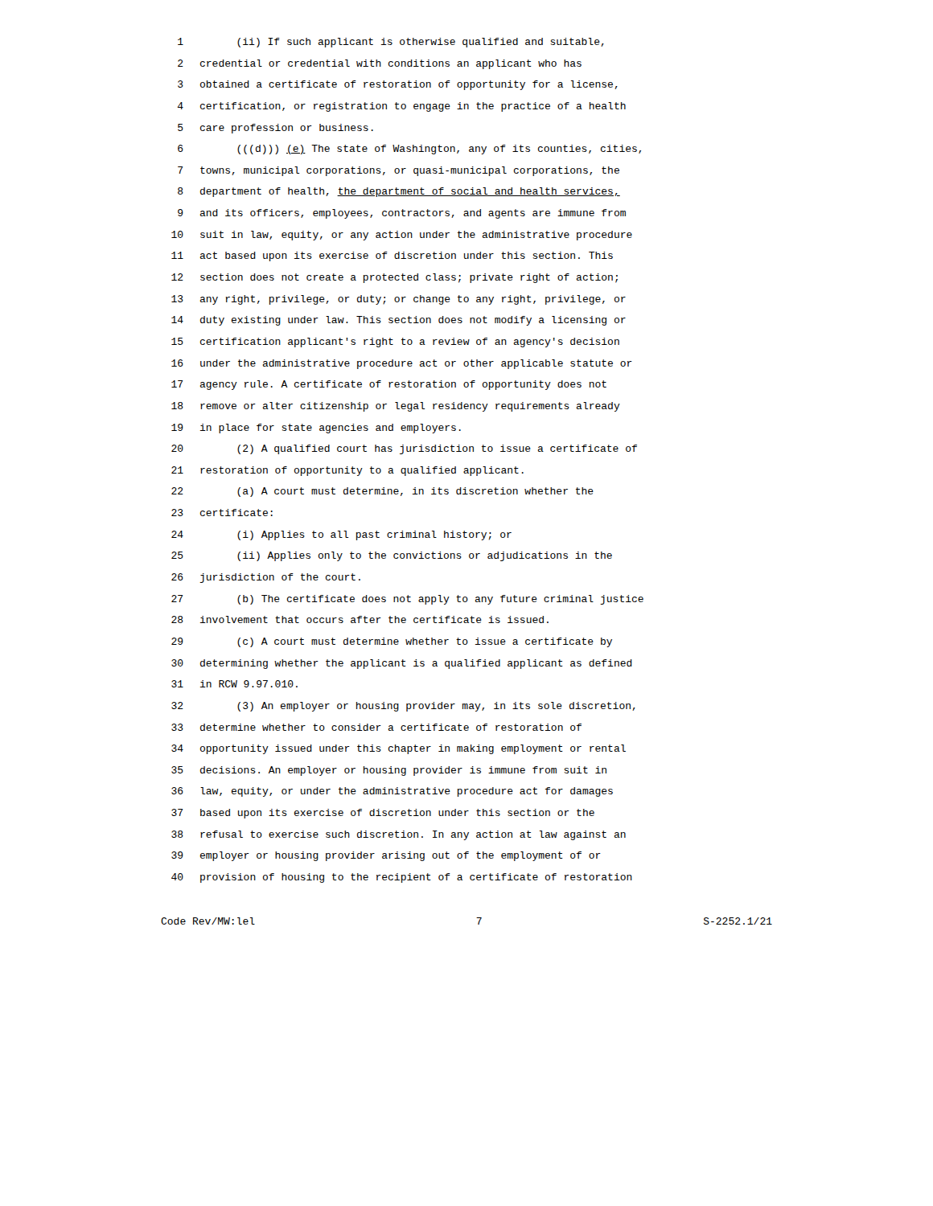(ii) If such applicant is otherwise qualified and suitable,
credential or credential with conditions an applicant who has
obtained a certificate of restoration of opportunity for a license,
certification, or registration to engage in the practice of a health
care profession or business.
(((d))) (e) The state of Washington, any of its counties, cities,
towns, municipal corporations, or quasi-municipal corporations, the
department of health, the department of social and health services,
and its officers, employees, contractors, and agents are immune from
suit in law, equity, or any action under the administrative procedure
act based upon its exercise of discretion under this section. This
section does not create a protected class; private right of action;
any right, privilege, or duty; or change to any right, privilege, or
duty existing under law. This section does not modify a licensing or
certification applicant's right to a review of an agency's decision
under the administrative procedure act or other applicable statute or
agency rule. A certificate of restoration of opportunity does not
remove or alter citizenship or legal residency requirements already
in place for state agencies and employers.
(2) A qualified court has jurisdiction to issue a certificate of
restoration of opportunity to a qualified applicant.
(a) A court must determine, in its discretion whether the
certificate:
(i) Applies to all past criminal history; or
(ii) Applies only to the convictions or adjudications in the
jurisdiction of the court.
(b) The certificate does not apply to any future criminal justice
involvement that occurs after the certificate is issued.
(c) A court must determine whether to issue a certificate by
determining whether the applicant is a qualified applicant as defined
in RCW 9.97.010.
(3) An employer or housing provider may, in its sole discretion,
determine whether to consider a certificate of restoration of
opportunity issued under this chapter in making employment or rental
decisions. An employer or housing provider is immune from suit in
law, equity, or under the administrative procedure act for damages
based upon its exercise of discretion under this section or the
refusal to exercise such discretion. In any action at law against an
employer or housing provider arising out of the employment of or
provision of housing to the recipient of a certificate of restoration
Code Rev/MW:lel 7 S-2252.1/21